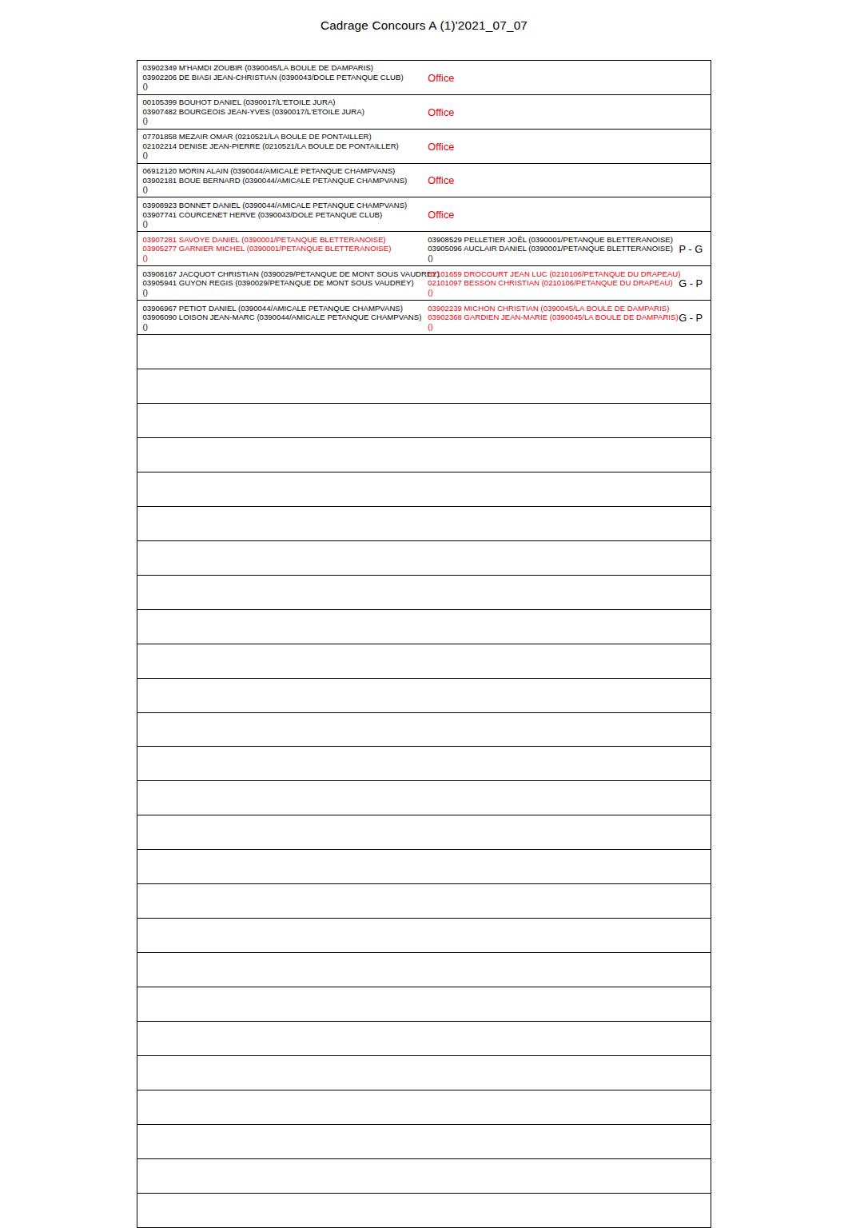Cadrage Concours A (1)'2021_07_07
| 03902349 M'HAMDI ZOUBIR (0390045/LA BOULE DE DAMPARIS) 03902206 DE BIASI JEAN-CHRISTIAN (0390043/DOLE PETANQUE CLUB) () Office |
| 00105399 BOUHOT DANIEL (0390017/L'ETOILE JURA) 03907482 BOURGEOIS JEAN-YVES (0390017/L'ETOILE JURA) () Office |
| 07701858 MEZAIR OMAR (0210521/LA BOULE DE PONTAILLER) 02102214 DENISE JEAN-PIERRE (0210521/LA BOULE DE PONTAILLER) () Office |
| 06912120 MORIN ALAIN (0390044/AMICALE PETANQUE CHAMPVANS) 03902181 BOUE BERNARD (0390044/AMICALE PETANQUE CHAMPVANS) () Office |
| 03908923 BONNET DANIEL (0390044/AMICALE PETANQUE CHAMPVANS) 03907741 COURCENET HERVE (0390043/DOLE PETANQUE CLUB) () Office |
| 03907281 SAVOYE DANIEL (0390001/PETANQUE BLETTERANOISE) 03905277 GARNIER MICHEL (0390001/PETANQUE BLETTERANOISE) () 03908529 PELLETIER JOËL (0390001/PETANQUE BLETTERANOISE) 03905096 AUCLAIR DANIEL (0390001/PETANQUE BLETTERANOISE) () P - G |
| 03908167 JACQUOT CHRISTIAN (0390029/PETANQUE DE MONT SOUS VAUDREY) 03905941 GUYON REGIS (0390029/PETANQUE DE MONT SOUS VAUDREY) () 02101659 DROCOURT JEAN LUC (0210106/PETANQUE DU DRAPEAU) 02101097 BESSON CHRISTIAN (0210106/PETANQUE DU DRAPEAU) () G - P |
| 03906967 PETIOT DANIEL (0390044/AMICALE PETANQUE CHAMPVANS) 03906090 LOISON JEAN-MARC (0390044/AMICALE PETANQUE CHAMPVANS) () 03902239 MICHON CHRISTIAN (0390045/LA BOULE DE DAMPARIS) 03902368 GARDIEN JEAN-MARIE (0390045/LA BOULE DE DAMPARIS) () G - P |